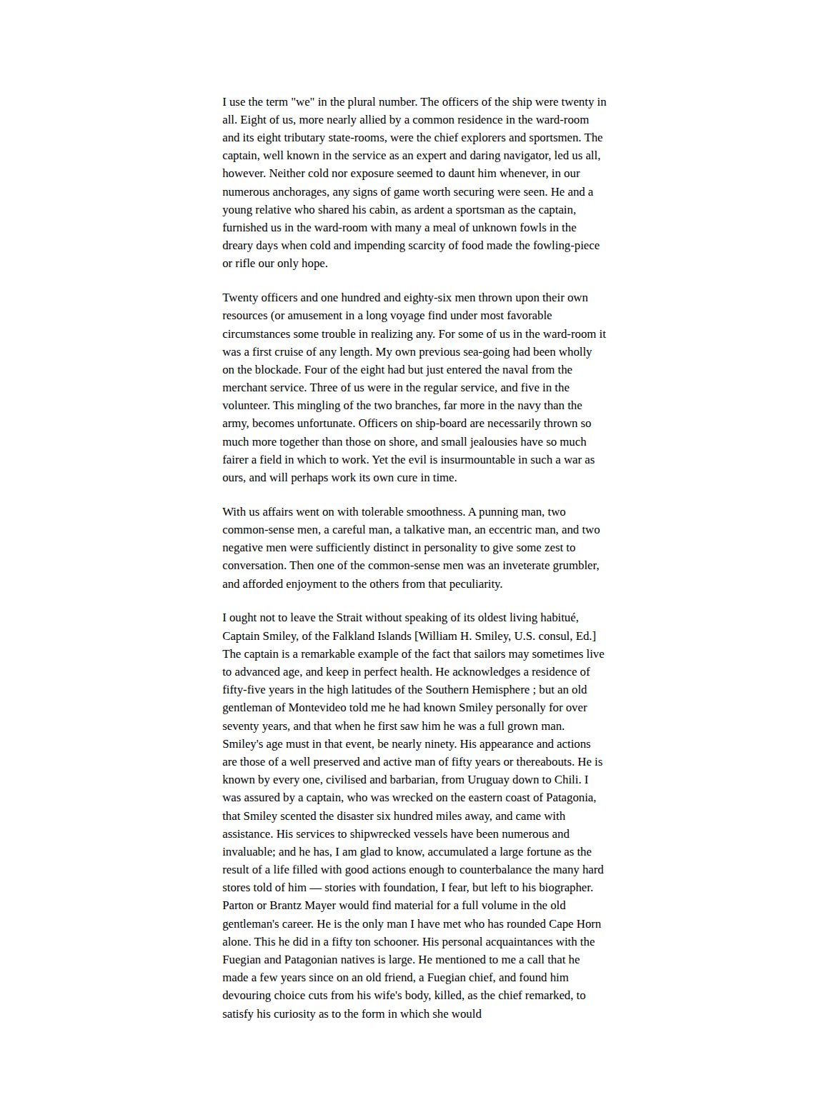I use the term "we" in the plural number. The officers of the ship were twenty in all. Eight of us, more nearly allied by a common residence in the ward-room and its eight tributary state-rooms, were the chief explorers and sportsmen. The captain, well known in the service as an expert and daring navigator, led us all, however. Neither cold nor exposure seemed to daunt him whenever, in our numerous anchorages, any signs of game worth securing were seen. He and a young relative who shared his cabin, as ardent a sportsman as the captain, furnished us in the ward-room with many a meal of unknown fowls in the dreary days when cold and impending scarcity of food made the fowling-piece or rifle our only hope.
Twenty officers and one hundred and eighty-six men thrown upon their own resources (or amusement in a long voyage find under most favorable circumstances some trouble in realizing any. For some of us in the ward-room it was a first cruise of any length. My own previous sea-going had been wholly on the blockade. Four of the eight had but just entered the naval from the merchant service. Three of us were in the regular service, and five in the volunteer. This mingling of the two branches, far more in the navy than the army, becomes unfortunate. Officers on ship-board are necessarily thrown so much more together than those on shore, and small jealousies have so much fairer a field in which to work. Yet the evil is insurmountable in such a war as ours, and will perhaps work its own cure in time.
With us affairs went on with tolerable smoothness. A punning man, two common-sense men, a careful man, a talkative man, an eccentric man, and two negative men were sufficiently distinct in personality to give some zest to conversation. Then one of the common-sense men was an inveterate grumbler, and afforded enjoyment to the others from that peculiarity.
I ought not to leave the Strait without speaking of its oldest living habitué, Captain Smiley, of the Falkland Islands [William H. Smiley, U.S. consul, Ed.] The captain is a remarkable example of the fact that sailors may sometimes live to advanced age, and keep in perfect health. He acknowledges a residence of fifty-five years in the high latitudes of the Southern Hemisphere ; but an old gentleman of Montevideo told me he had known Smiley personally for over seventy years, and that when he first saw him he was a full grown man. Smiley's age must in that event, be nearly ninety. His appearance and actions are those of a well preserved and active man of fifty years or thereabouts. He is known by every one, civilised and barbarian, from Uruguay down to Chili. I was assured by a captain, who was wrecked on the eastern coast of Patagonia, that Smiley scented the disaster six hundred miles away, and came with assistance. His services to shipwrecked vessels have been numerous and invaluable; and he has, I am glad to know, accumulated a large fortune as the result of a life filled with good actions enough to counterbalance the many hard stores told of him — stories with foundation, I fear, but left to his biographer. Parton or Brantz Mayer would find material for a full volume in the old gentleman's career. He is the only man I have met who has rounded Cape Horn alone. This he did in a fifty ton schooner. His personal acquaintances with the Fuegian and Patagonian natives is large. He mentioned to me a call that he made a few years since on an old friend, a Fuegian chief, and found him devouring choice cuts from his wife's body, killed, as the chief remarked, to satisfy his curiosity as to the form in which she would